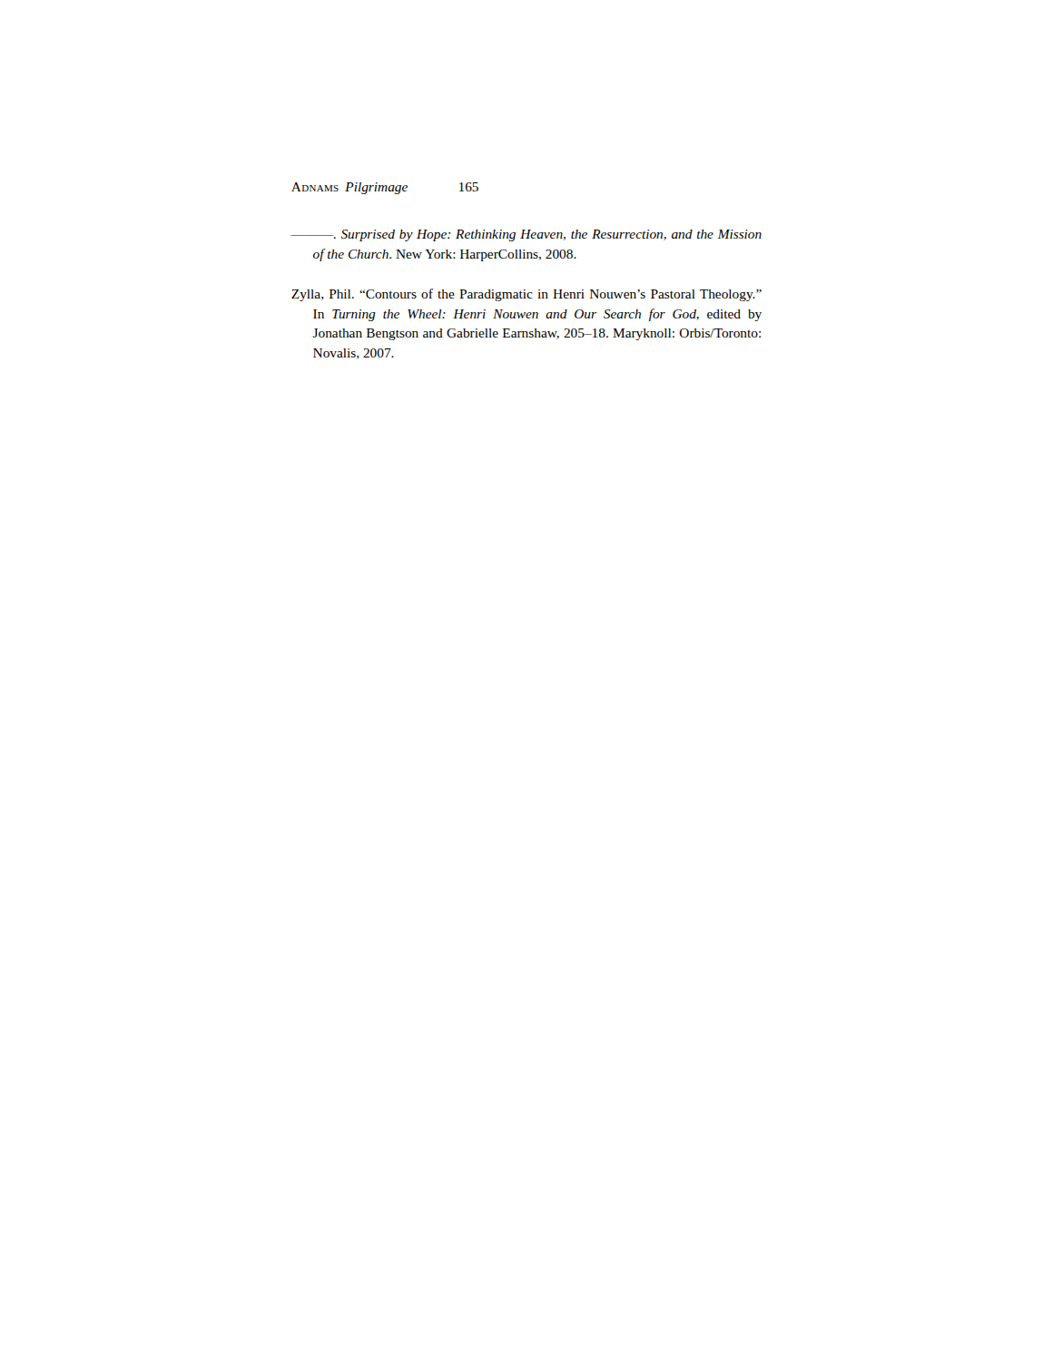Adnams Pilgrimage 165
———. Surprised by Hope: Rethinking Heaven, the Resurrection, and the Mission of the Church. New York: HarperCollins, 2008.
Zylla, Phil. “Contours of the Paradigmatic in Henri Nouwen’s Pastoral Theology.” In Turning the Wheel: Henri Nouwen and Our Search for God, edited by Jonathan Bengtson and Gabrielle Earnshaw, 205–18. Maryknoll: Orbis/Toronto: Novalis, 2007.